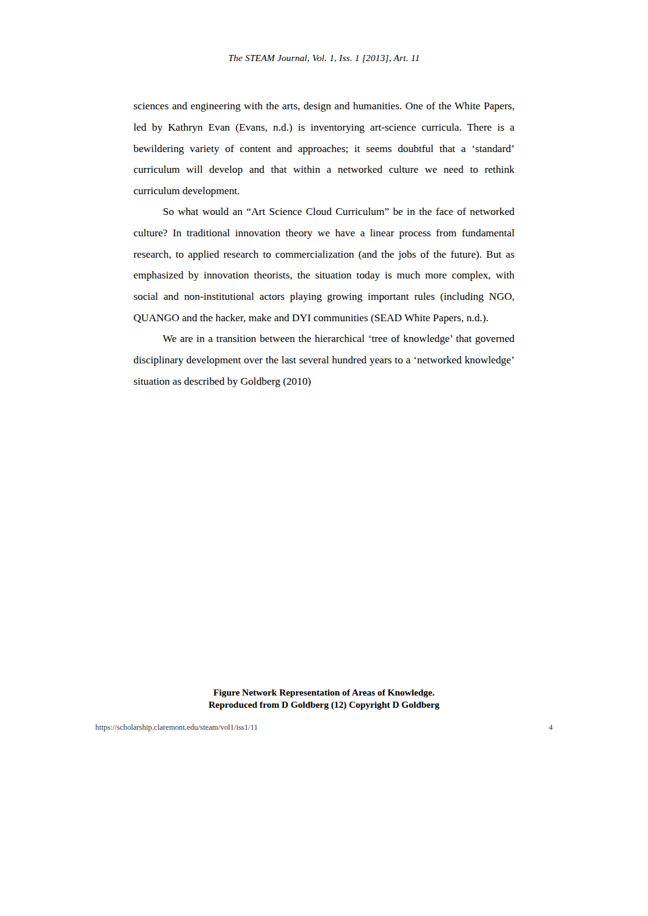The STEAM Journal, Vol. 1, Iss. 1 [2013], Art. 11
sciences and engineering with the arts, design and humanities. One of the White Papers, led by Kathryn Evan (Evans, n.d.) is inventorying art-science curricula. There is a bewildering variety of content and approaches; it seems doubtful that a ‘standard’ curriculum will develop and that within a networked culture we need to rethink curriculum development.
So what would an “Art Science Cloud Curriculum” be in the face of networked culture? In traditional innovation theory we have a linear process from fundamental research, to applied research to commercialization (and the jobs of the future). But as emphasized by innovation theorists, the situation today is much more complex, with social and non-institutional actors playing growing important rules (including NGO, QUANGO and the hacker, make and DYI communities (SEAD White Papers, n.d.).
We are in a transition between the hierarchical ‘tree of knowledge’ that governed disciplinary development over the last several hundred years to a ‘networked knowledge’ situation as described by Goldberg (2010)
Figure Network Representation of Areas of Knowledge.
Reproduced from D Goldberg (12) Copyright D Goldberg
https://scholarship.claremont.edu/steam/vol1/iss1/11 4